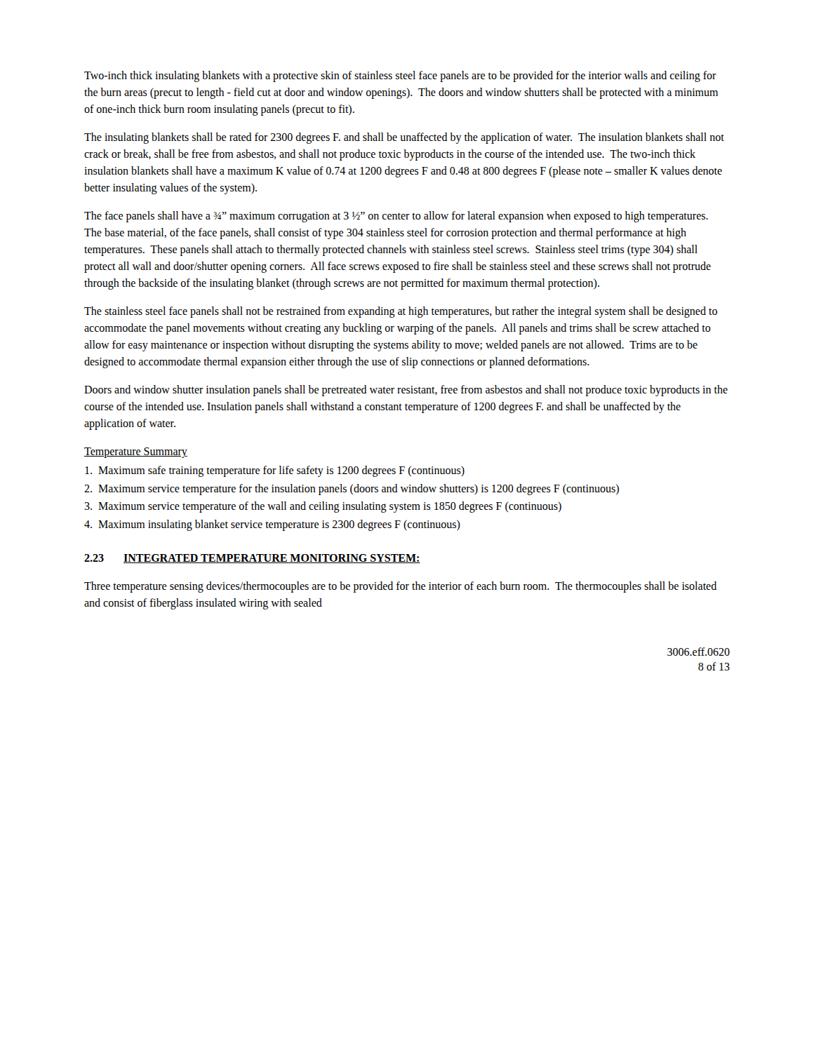Two-inch thick insulating blankets with a protective skin of stainless steel face panels are to be provided for the interior walls and ceiling for the burn areas (precut to length - field cut at door and window openings). The doors and window shutters shall be protected with a minimum of one-inch thick burn room insulating panels (precut to fit).
The insulating blankets shall be rated for 2300 degrees F. and shall be unaffected by the application of water. The insulation blankets shall not crack or break, shall be free from asbestos, and shall not produce toxic byproducts in the course of the intended use. The two-inch thick insulation blankets shall have a maximum K value of 0.74 at 1200 degrees F and 0.48 at 800 degrees F (please note – smaller K values denote better insulating values of the system).
The face panels shall have a ¾” maximum corrugation at 3 ½” on center to allow for lateral expansion when exposed to high temperatures. The base material, of the face panels, shall consist of type 304 stainless steel for corrosion protection and thermal performance at high temperatures. These panels shall attach to thermally protected channels with stainless steel screws. Stainless steel trims (type 304) shall protect all wall and door/shutter opening corners. All face screws exposed to fire shall be stainless steel and these screws shall not protrude through the backside of the insulating blanket (through screws are not permitted for maximum thermal protection).
The stainless steel face panels shall not be restrained from expanding at high temperatures, but rather the integral system shall be designed to accommodate the panel movements without creating any buckling or warping of the panels. All panels and trims shall be screw attached to allow for easy maintenance or inspection without disrupting the systems ability to move; welded panels are not allowed. Trims are to be designed to accommodate thermal expansion either through the use of slip connections or planned deformations.
Doors and window shutter insulation panels shall be pretreated water resistant, free from asbestos and shall not produce toxic byproducts in the course of the intended use. Insulation panels shall withstand a constant temperature of 1200 degrees F. and shall be unaffected by the application of water.
Temperature Summary
1. Maximum safe training temperature for life safety is 1200 degrees F (continuous)
2. Maximum service temperature for the insulation panels (doors and window shutters) is 1200 degrees F (continuous)
3. Maximum service temperature of the wall and ceiling insulating system is 1850 degrees F (continuous)
4. Maximum insulating blanket service temperature is 2300 degrees F (continuous)
2.23 INTEGRATED TEMPERATURE MONITORING SYSTEM:
Three temperature sensing devices/thermocouples are to be provided for the interior of each burn room. The thermocouples shall be isolated and consist of fiberglass insulated wiring with sealed
3006.eff.0620
8 of 13